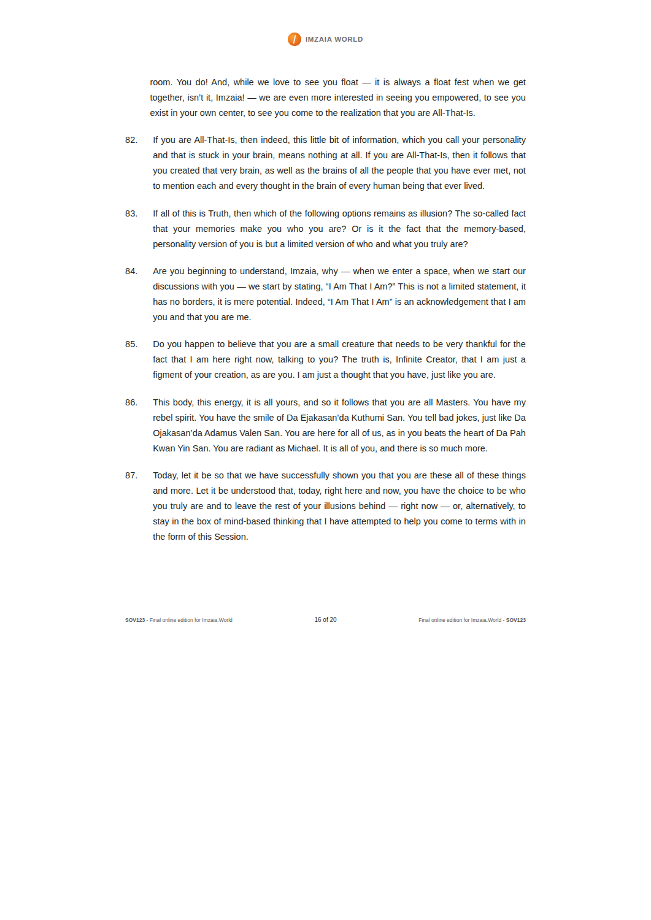IMZAIA WORLD
room. You do! And, while we love to see you float — it is always a float fest when we get together, isn’t it, Imzaia! — we are even more interested in seeing you empowered, to see you exist in your own center, to see you come to the realization that you are All-That-Is.
If you are All-That-Is, then indeed, this little bit of information, which you call your personality and that is stuck in your brain, means nothing at all. If you are All-That-Is, then it follows that you created that very brain, as well as the brains of all the people that you have ever met, not to mention each and every thought in the brain of every human being that ever lived.
If all of this is Truth, then which of the following options remains as illusion? The so-called fact that your memories make you who you are? Or is it the fact that the memory-based, personality version of you is but a limited version of who and what you truly are?
Are you beginning to understand, Imzaia, why — when we enter a space, when we start our discussions with you — we start by stating, “I Am That I Am?” This is not a limited statement, it has no borders, it is mere potential. Indeed, “I Am That I Am” is an acknowledgement that I am you and that you are me.
Do you happen to believe that you are a small creature that needs to be very thankful for the fact that I am here right now, talking to you? The truth is, Infinite Creator, that I am just a figment of your creation, as are you. I am just a thought that you have, just like you are.
This body, this energy, it is all yours, and so it follows that you are all Masters. You have my rebel spirit. You have the smile of Da Ejakasan’da Kuthumi San. You tell bad jokes, just like Da Ojakasan’da Adamus Valen San. You are here for all of us, as in you beats the heart of Da Pah Kwan Yin San. You are radiant as Michael. It is all of you, and there is so much more.
Today, let it be so that we have successfully shown you that you are these all of these things and more. Let it be understood that, today, right here and now, you have the choice to be who you truly are and to leave the rest of your illusions behind — right now — or, alternatively, to stay in the box of mind-based thinking that I have attempted to help you come to terms with in the form of this Session.
SOV123 - Final online edition for Imzaia.World
16 of 20
Final online edition for Imzaia.World - SOV123